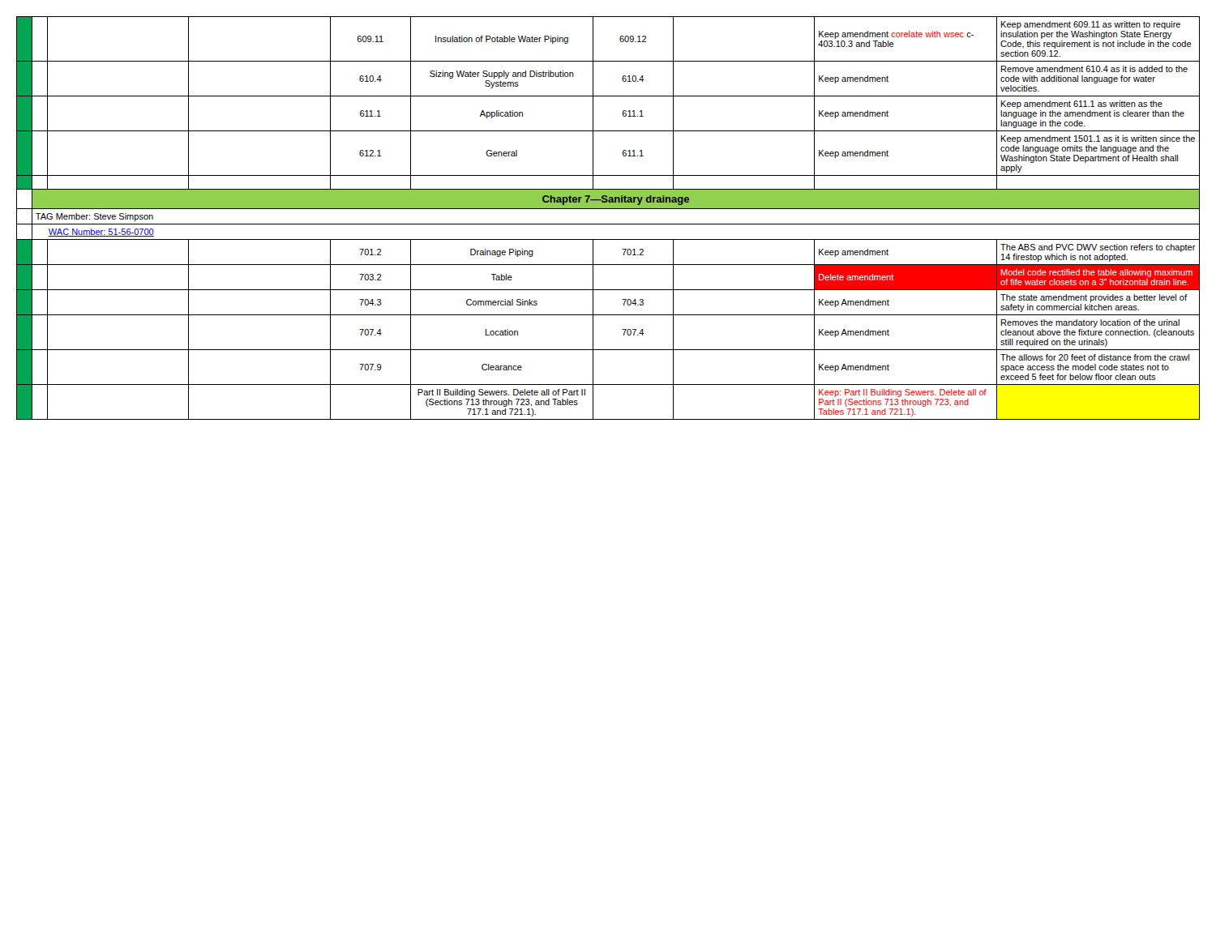| | | | | 609.11 | Insulation of Potable Water Piping | 609.12 | | Keep amendment corelate with wsec c-403.10.3 and Table | Keep amendment 609.11 as written to require insulation per the Washington State Energy Code, this requirement is not include in the code section 609.12. |
| | | | | 610.4 | Sizing Water Supply and Distribution Systems | 610.4 | | Keep amendment | Remove amendment 610.4 as it is added to the code with additional language for water velocities. |
| | | | | 611.1 | Application | 611.1 | | Keep amendment | Keep amendment 611.1 as written as the language in the amendment is clearer than the language in the code. |
| | | | | 612.1 | General | 611.1 | | Keep amendment | Keep amendment 1501.1 as it is written since the code language omits the language and the Washington State Department of Health shall apply |
| | Chapter 7—Sanitary drainage |
| | TAG Member: Steve Simpson |
| | WAC Number: 51-56-0700 |
| | | | | 701.2 | Drainage Piping | 701.2 | | Keep amendment | The ABS and PVC DWV section refers to chapter 14 firestop which is not adopted. |
| | | | | 703.2 | Table | | | Delete amendment | Model code rectified the table allowing maximum of fife water closets on a 3” horizontal drain line. |
| | | | | 704.3 | Commercial Sinks | 704.3 | | Keep Amendment | The state amendment provides a better level of safety in commercial kitchen areas. |
| | | | | 707.4 | Location | 707.4 | | Keep Amendment | Removes the mandatory location of the urinal cleanout above the fixture connection. (cleanouts still required on the urinals) |
| | | | | 707.9 | Clearance | | | Keep Amendment | The allows for 20 feet of distance from the crawl space access the model code states not to exceed 5 feet for below floor clean outs |
| | | | | | Part II Building Sewers. Delete all of Part II (Sections 713 through 723, and Tables 717.1 and 721.1). | | | Keep: Part II Building Sewers. Delete all of Part II (Sections 713 through 723, and Tables 717.1 and 721.1). | |